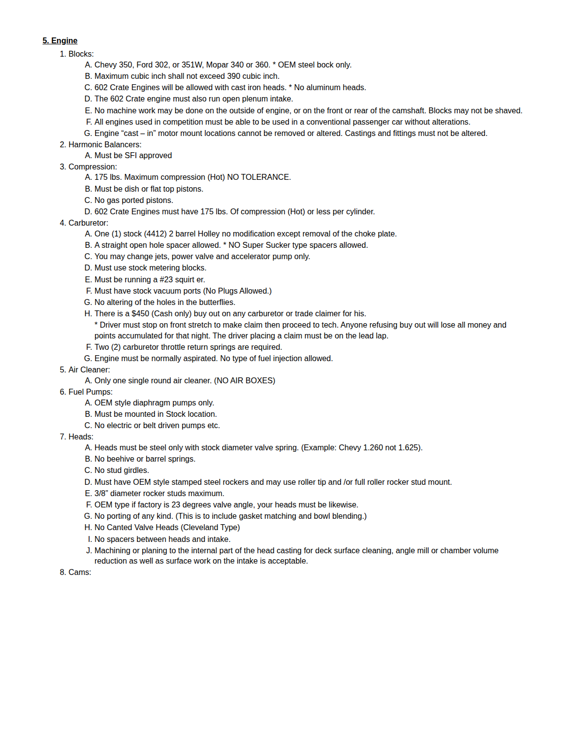5. Engine
Blocks:
Chevy 350, Ford 302, or 351W, Mopar 340 or 360. * OEM steel bock only.
Maximum cubic inch shall not exceed 390 cubic inch.
602 Crate Engines will be allowed with cast iron heads. * No aluminum heads.
The 602 Crate engine must also run open plenum intake.
No machine work may be done on the outside of engine, or on the front or rear of the camshaft. Blocks may not be shaved.
All engines used in competition must be able to be used in a conventional passenger car without alterations.
Engine “cast – in” motor mount locations cannot be removed or altered. Castings and fittings must not be altered.
Harmonic Balancers:
Must be SFI approved
Compression:
175 lbs. Maximum compression (Hot) NO TOLERANCE.
Must be dish or flat top pistons.
No gas ported pistons.
602 Crate Engines must have 175 lbs. Of compression (Hot) or less per cylinder.
Carburetor:
One (1) stock (4412) 2 barrel Holley no modification except removal of the choke plate.
A straight open hole spacer allowed. * NO Super Sucker type spacers allowed.
You may change jets, power valve and accelerator pump only.
Must use stock metering blocks.
Must be running a #23 squirt er.
Must have stock vacuum ports (No Plugs Allowed.)
No altering of the holes in the butterflies.
There is a $450 (Cash only) buy out on any carburetor or trade claimer for his.
* Driver must stop on front stretch to make claim then proceed to tech. Anyone refusing buy out will lose all money and points accumulated for that night. The driver placing a claim must be on the lead lap.
Two (2) carburetor throttle return springs are required.
Engine must be normally aspirated. No type of fuel injection allowed.
Air Cleaner:
Only one single round air cleaner. (NO AIR BOXES)
Fuel Pumps:
OEM style diaphragm pumps only.
Must be mounted in Stock location.
No electric or belt driven pumps etc.
Heads:
Heads must be steel only with stock diameter valve spring. (Example: Chevy 1.260 not 1.625).
No beehive or barrel springs.
No stud girdles.
Must have OEM style stamped steel rockers and may use roller tip and /or full roller rocker stud mount.
3/8” diameter rocker studs maximum.
OEM type if factory is 23 degrees valve angle, your heads must be likewise.
No porting of any kind. (This is to include gasket matching and bowl blending.)
No Canted Valve Heads (Cleveland Type)
No spacers between heads and intake.
Machining or planing to the internal part of the head casting for deck surface cleaning, angle mill or chamber volume reduction as well as surface work on the intake is acceptable.
Cams: